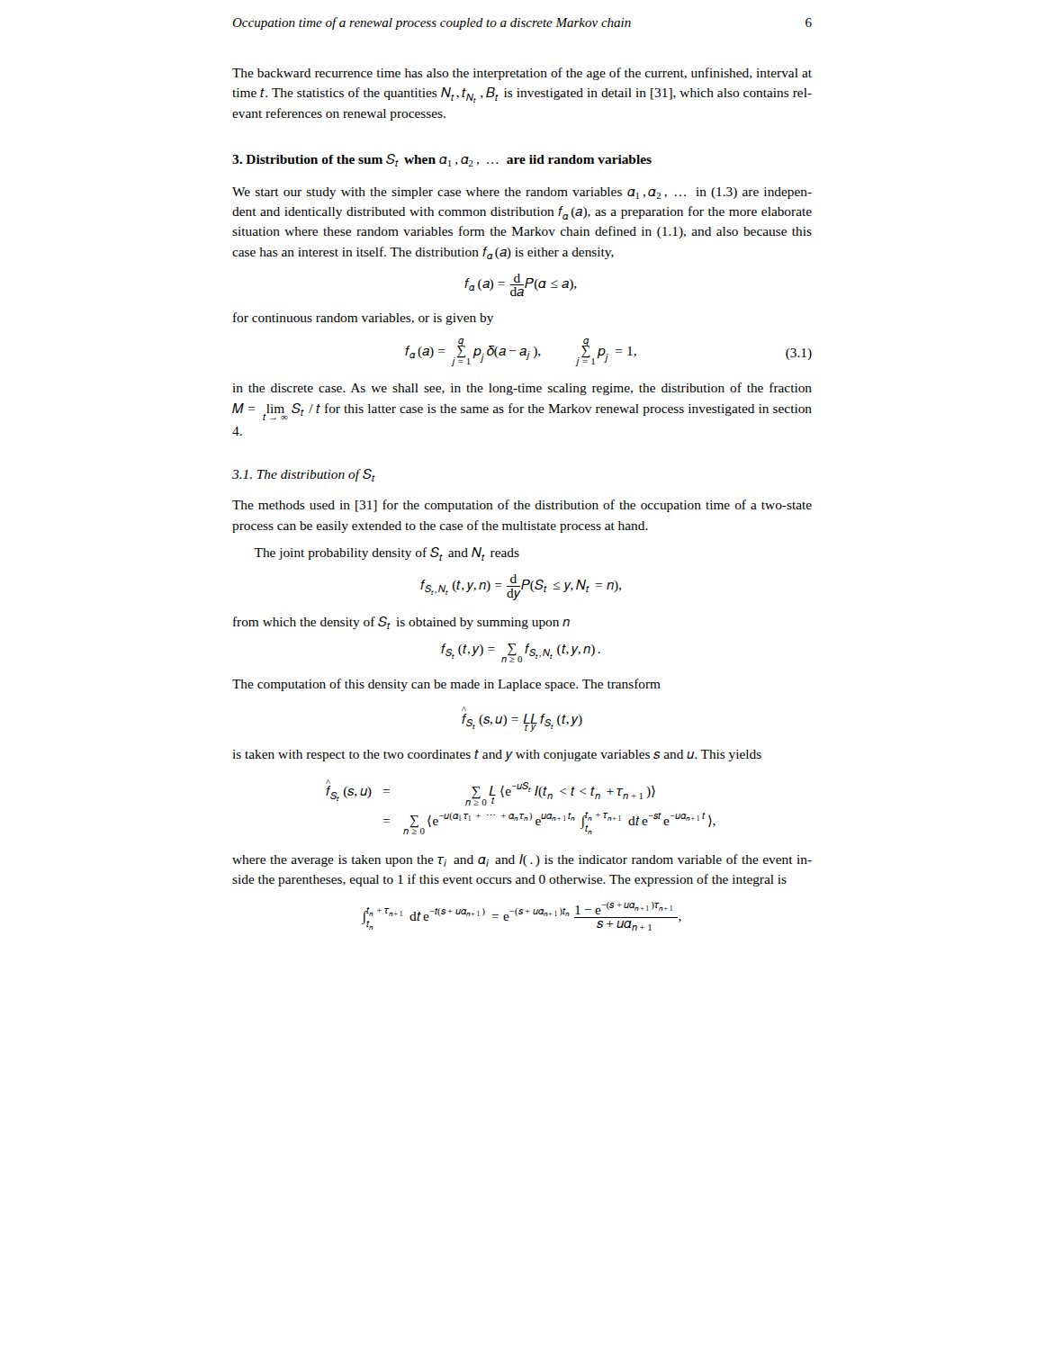Occupation time of a renewal process coupled to a discrete Markov chain 6
The backward recurrence time has also the interpretation of the age of the current, unfinished, interval at time t. The statistics of the quantities Nt,tNt,Bt is investigated in detail in [31], which also contains relevant references on renewal processes.
3. Distribution of the sum St when α1,α2,… are iid random variables
We start our study with the simpler case where the random variables α1,α2,… in (1.3) are independent and identically distributed with common distribution fα(a), as a preparation for the more elaborate situation where these random variables form the Markov chain defined in (1.1), and also because this case has an interest in itself. The distribution fα(a) is either a density,
fα(a) = dda P(α≤a),
for continuous random variables, or is given by
fα(a) = ∑j=1q pjδ(a−aj), ∑j=1q pj=1, (3.1)
in the discrete case. As we shall see, in the long-time scaling regime, the distribution of the fraction M=limt→∞St/t for this latter case is the same as for the Markov renewal process investigated in section 4.
3.1. The distribution of St
The methods used in [31] for the computation of the distribution of the occupation time of a two-state process can be easily extended to the case of the multistate process at hand.
The joint probability density of St and Nt reads
fSt,Nt (t,y,n) = ddy P(St≤y,Nt=n),
from which the density of St is obtained by summing upon n
fSt (t,y) = ∑n≥0 fSt,Nt (t,y,n).
The computation of this density can be made in Laplace space. The transform
f^St (s,u) = Lt Ly fSt (t,y)
is taken with respect to the two coordinates t and y with conjugate variables s and u. This yields
f^St (s,u) = ∑n≥0 Lt ⟨ e−uSt I(tn<t<tn+τn+1) ⟩ = ∑n≥0 ⟨ e−u(α1τ1+⋯+αnτn) euαn+1tn ∫tntn+τn+1 dt e−st e−uαn+1t ⟩ ,
where the average is taken upon the τi and αi and I(.) is the indicator random variable of the event inside the parentheses, equal to 1 if this event occurs and 0 otherwise. The expression of the integral is
∫tntn+τn+1 dt e−t(s+uαn+1) = e−(s+uαn+1)tn 1−e−(s+uαn+1)τn+1 s+uαn+1 ,